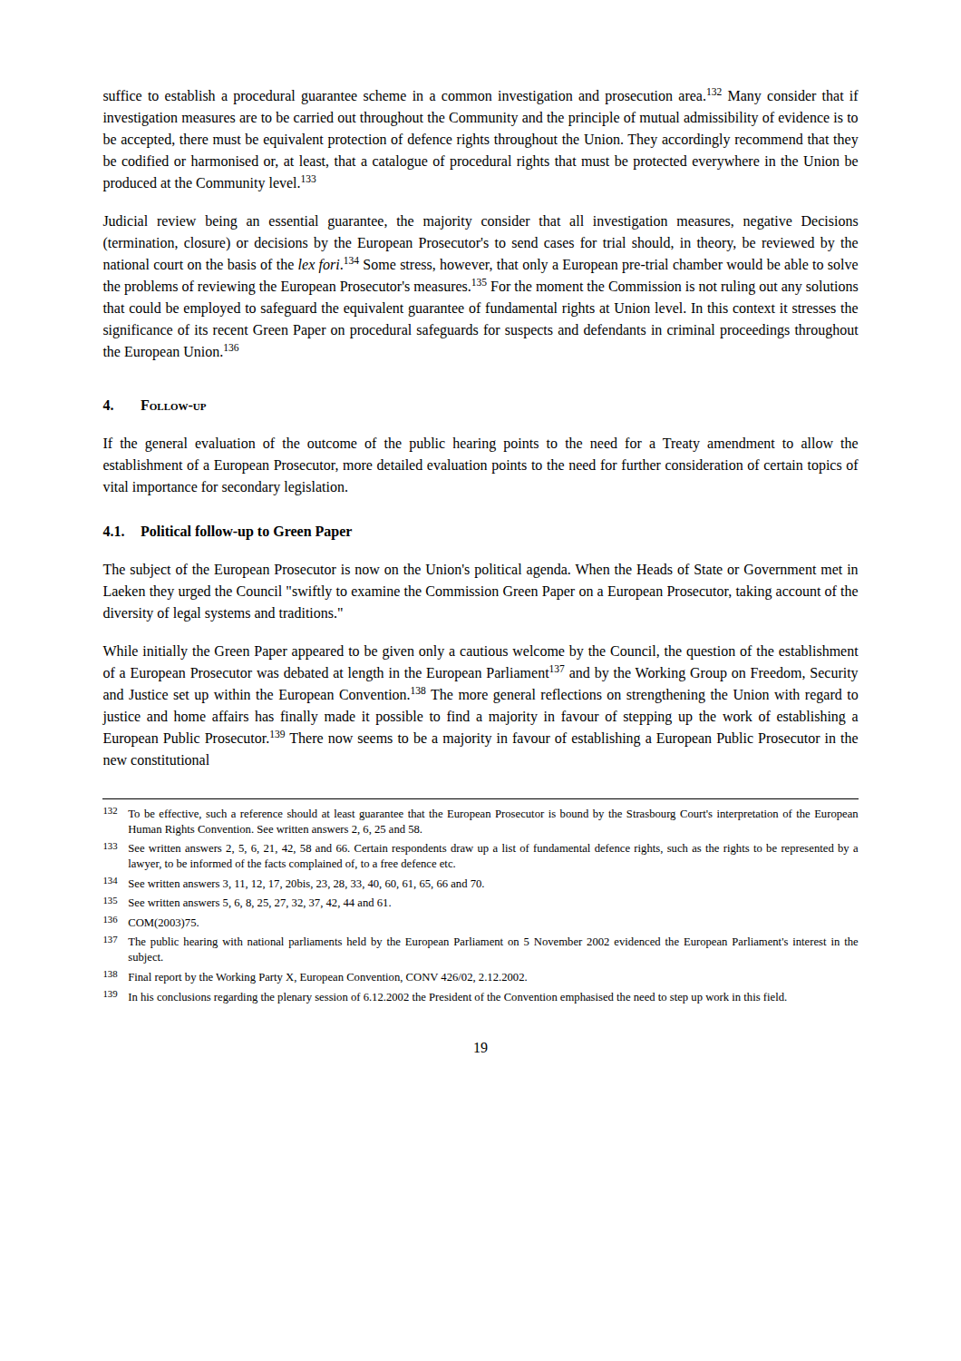suffice to establish a procedural guarantee scheme in a common investigation and prosecution area.132 Many consider that if investigation measures are to be carried out throughout the Community and the principle of mutual admissibility of evidence is to be accepted, there must be equivalent protection of defence rights throughout the Union. They accordingly recommend that they be codified or harmonised or, at least, that a catalogue of procedural rights that must be protected everywhere in the Union be produced at the Community level.133
Judicial review being an essential guarantee, the majority consider that all investigation measures, negative Decisions (termination, closure) or decisions by the European Prosecutor's to send cases for trial should, in theory, be reviewed by the national court on the basis of the lex fori.134 Some stress, however, that only a European pre-trial chamber would be able to solve the problems of reviewing the European Prosecutor's measures.135 For the moment the Commission is not ruling out any solutions that could be employed to safeguard the equivalent guarantee of fundamental rights at Union level. In this context it stresses the significance of its recent Green Paper on procedural safeguards for suspects and defendants in criminal proceedings throughout the European Union.136
4. Follow-up
If the general evaluation of the outcome of the public hearing points to the need for a Treaty amendment to allow the establishment of a European Prosecutor, more detailed evaluation points to the need for further consideration of certain topics of vital importance for secondary legislation.
4.1. Political follow-up to Green Paper
The subject of the European Prosecutor is now on the Union's political agenda. When the Heads of State or Government met in Laeken they urged the Council "swiftly to examine the Commission Green Paper on a European Prosecutor, taking account of the diversity of legal systems and traditions."
While initially the Green Paper appeared to be given only a cautious welcome by the Council, the question of the establishment of a European Prosecutor was debated at length in the European Parliament137 and by the Working Group on Freedom, Security and Justice set up within the European Convention.138 The more general reflections on strengthening the Union with regard to justice and home affairs has finally made it possible to find a majority in favour of stepping up the work of establishing a European Public Prosecutor.139 There now seems to be a majority in favour of establishing a European Public Prosecutor in the new constitutional
132 To be effective, such a reference should at least guarantee that the European Prosecutor is bound by the Strasbourg Court's interpretation of the European Human Rights Convention. See written answers 2, 6, 25 and 58.
133 See written answers 2, 5, 6, 21, 42, 58 and 66. Certain respondents draw up a list of fundamental defence rights, such as the rights to be represented by a lawyer, to be informed of the facts complained of, to a free defence etc.
134 See written answers 3, 11, 12, 17, 20bis, 23, 28, 33, 40, 60, 61, 65, 66 and 70.
135 See written answers 5, 6, 8, 25, 27, 32, 37, 42, 44 and 61.
136 COM(2003)75.
137 The public hearing with national parliaments held by the European Parliament on 5 November 2002 evidenced the European Parliament's interest in the subject.
138 Final report by the Working Party X, European Convention, CONV 426/02, 2.12.2002.
139 In his conclusions regarding the plenary session of 6.12.2002 the President of the Convention emphasised the need to step up work in this field.
19